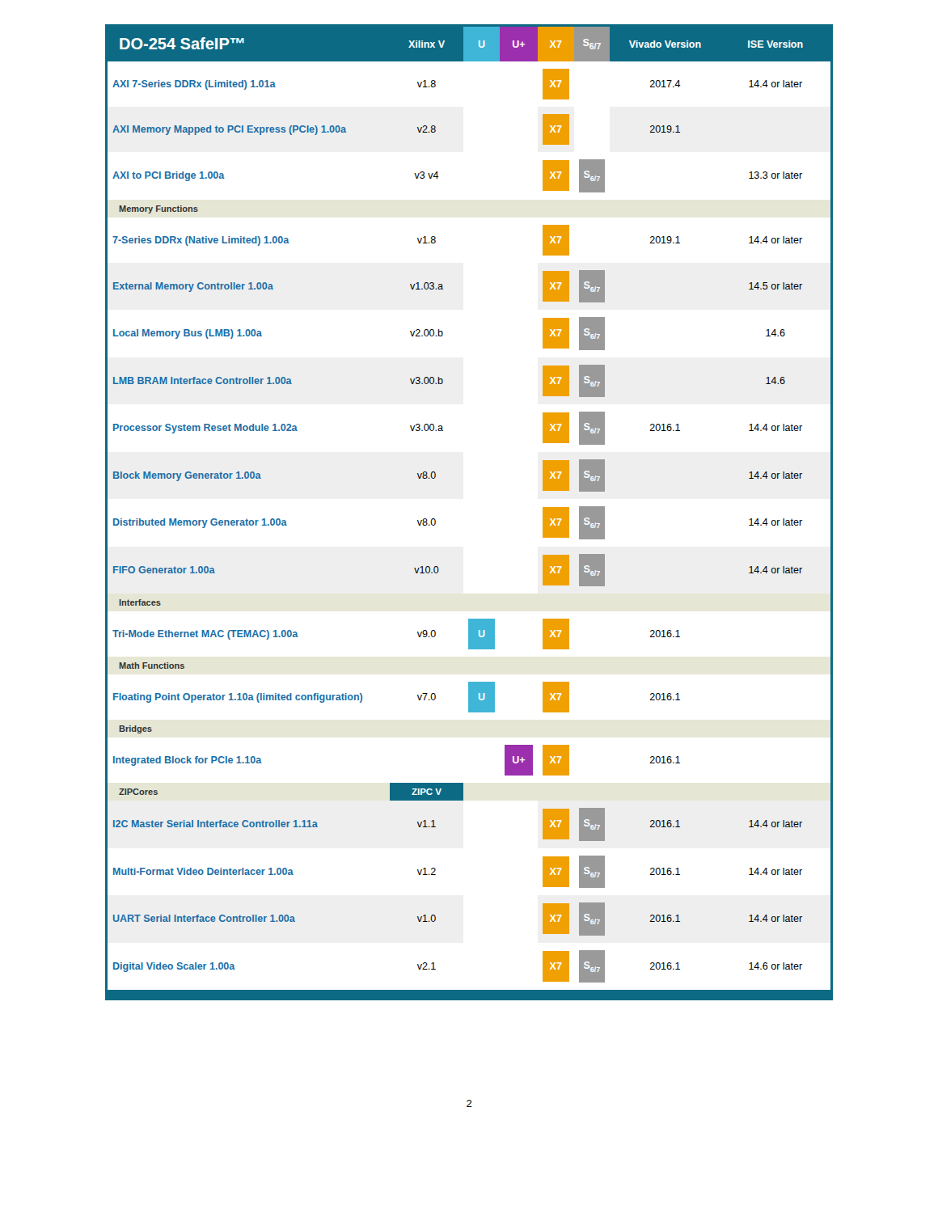| DO-254 SafeIP™ | Xilinx V | U | U+ | X7 | S 6/7 | Vivado Version | ISE Version |
| --- | --- | --- | --- | --- | --- | --- | --- |
| AXI 7-Series DDRx (Limited) 1.01a | v1.8 | | | X7 | | 2017.4 | 14.4 or later |
| AXI Memory Mapped to PCI Express (PCIe) 1.00a | v2.8 | | | X7 | | 2019.1 | |
| AXI to PCI Bridge 1.00a | v3 v4 | | | X7 | S 6/7 | | 13.3 or later |
| Memory Functions | | | | | | | |
| 7-Series DDRx (Native Limited) 1.00a | v1.8 | | | X7 | | 2019.1 | 14.4 or later |
| External Memory Controller 1.00a | v1.03.a | | | X7 | S 6/7 | | 14.5 or later |
| Local Memory Bus (LMB) 1.00a | v2.00.b | | | X7 | S 6/7 | | 14.6 |
| LMB BRAM Interface Controller 1.00a | v3.00.b | | | X7 | S 6/7 | | 14.6 |
| Processor System Reset Module 1.02a | v3.00.a | | | X7 | S 6/7 | 2016.1 | 14.4 or later |
| Block Memory Generator 1.00a | v8.0 | | | X7 | S 6/7 | | 14.4 or later |
| Distributed Memory Generator 1.00a | v8.0 | | | X7 | S 6/7 | | 14.4 or later |
| FIFO Generator 1.00a | v10.0 | | | X7 | S 6/7 | | 14.4 or later |
| Interfaces | | | | | | | |
| Tri-Mode Ethernet MAC (TEMAC) 1.00a | v9.0 | U | | X7 | | 2016.1 | |
| Math Functions | | | | | | | |
| Floating Point Operator 1.10a (limited configuration) | v7.0 | U | | X7 | | 2016.1 | |
| Bridges | | | | | | | |
| Integrated Block for PCIe 1.10a | | | U+ | X7 | | 2016.1 | |
| ZIPCores | ZIPC V | | | | | | |
| I2C Master Serial Interface Controller 1.11a | v1.1 | | | X7 | S 6/7 | 2016.1 | 14.4 or later |
| Multi-Format Video Deinterlacer 1.00a | v1.2 | | | X7 | S 6/7 | 2016.1 | 14.4 or later |
| UART Serial Interface Controller 1.00a | v1.0 | | | X7 | S 6/7 | 2016.1 | 14.4 or later |
| Digital Video Scaler 1.00a | v2.1 | | | X7 | S 6/7 | 2016.1 | 14.6 or later |
2